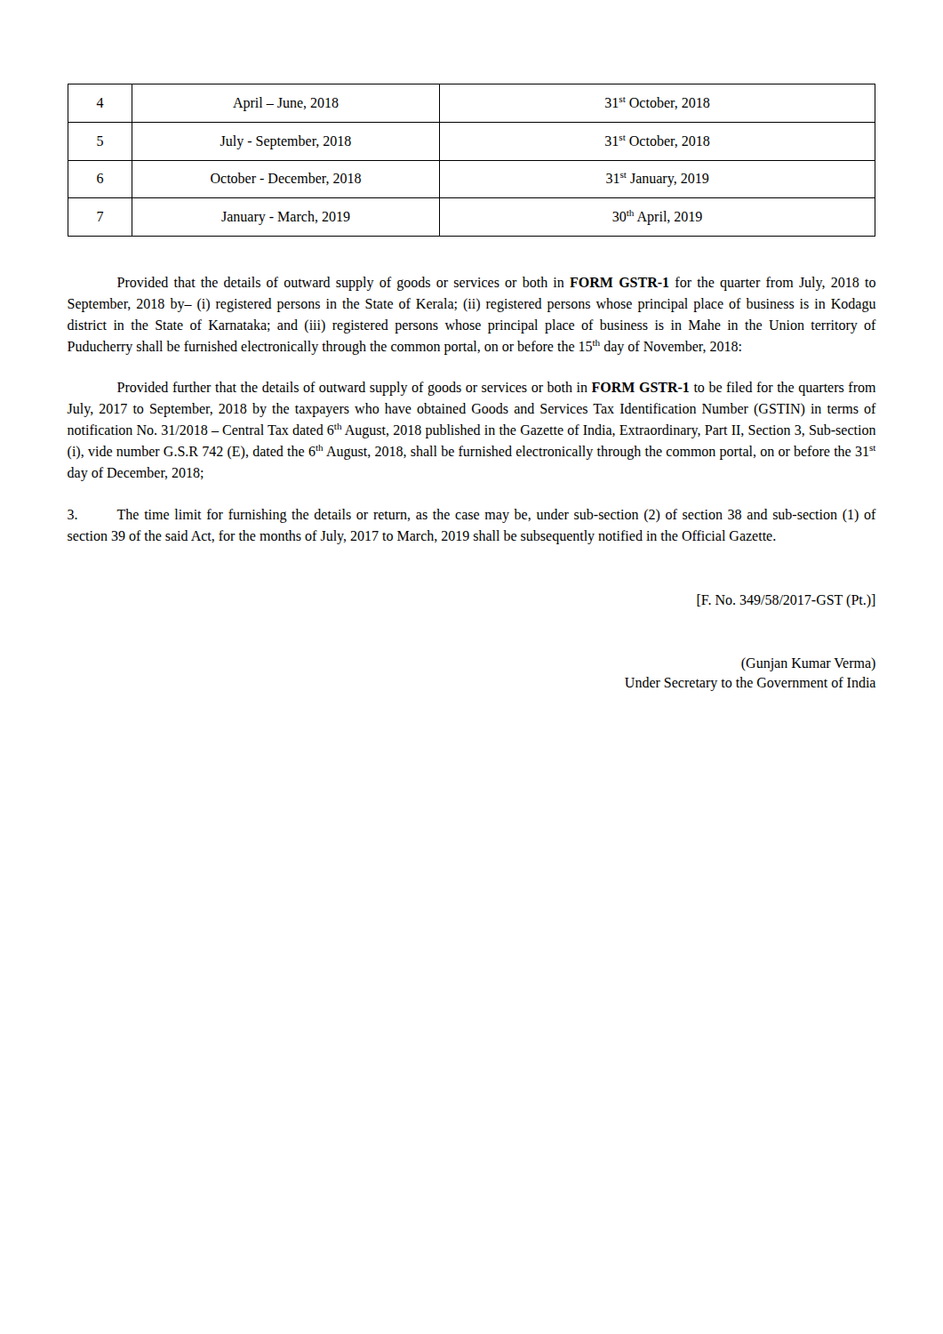| 4 | April – June, 2018 | 31 st October, 2018 |
| 5 | July - September, 2018 | 31 st October, 2018 |
| 6 | October - December, 2018 | 31 st January, 2019 |
| 7 | January - March, 2019 | 30 th April, 2019 |
Provided that the details of outward supply of goods or services or both in FORM GSTR-1 for the quarter from July, 2018 to September, 2018 by– (i) registered persons in the State of Kerala; (ii) registered persons whose principal place of business is in Kodagu district in the State of Karnataka; and (iii) registered persons whose principal place of business is in Mahe in the Union territory of Puducherry shall be furnished electronically through the common portal, on or before the 15th day of November, 2018:
Provided further that the details of outward supply of goods or services or both in FORM GSTR-1 to be filed for the quarters from July, 2017 to September, 2018 by the taxpayers who have obtained Goods and Services Tax Identification Number (GSTIN) in terms of notification No. 31/2018 – Central Tax dated 6th August, 2018 published in the Gazette of India, Extraordinary, Part II, Section 3, Sub-section (i), vide number G.S.R 742 (E), dated the 6th August, 2018, shall be furnished electronically through the common portal, on or before the 31st day of December, 2018;
3. The time limit for furnishing the details or return, as the case may be, under sub-section (2) of section 38 and sub-section (1) of section 39 of the said Act, for the months of July, 2017 to March, 2019 shall be subsequently notified in the Official Gazette.
[F. No. 349/58/2017-GST (Pt.)]
(Gunjan Kumar Verma)
Under Secretary to the Government of India